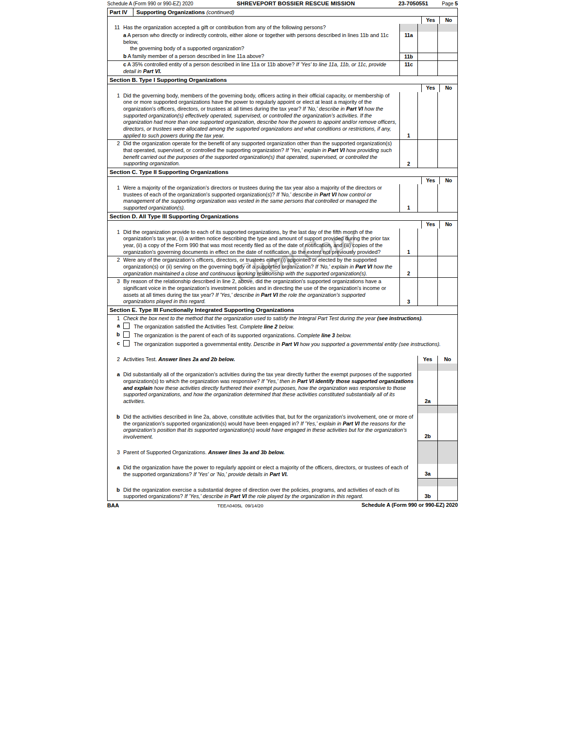Schedule A (Form 990 or 990-EZ) 2020
SHREVEPORT BOSSIER RESCUE MISSION
23-7050551
Page 5
Part IV
Supporting Organizations (continued)
| | | Yes | No |
| 11 | Has the organization accepted a gift or contribution from any of the following persons? | | | |
| | a A person who directly or indirectly controls, either alone or together with persons described in lines 11b and 11c below, the governing body of a supported organization? | 11a | | |
| | b A family member of a person described in line 11a above? | 11b | | |
| | c A 35% controlled entity of a person described in line 11a or 11b above? If 'Yes' to line 11a, 11b, or 11c, provide detail in Part VI. | 11c | | |
Section B. Type I Supporting Organizations
| | | Yes | No |
| 1 | Did the governing body, members of the governing body, officers acting in their official capacity, or membership of one or more supported organizations have the power to regularly appoint or elect at least a majority of the organization's officers, directors, or trustees at all times during the tax year? If 'No,' describe in Part VI how the supported organization(s) effectively operated, supervised, or controlled the organization's activities. If the organization had more than one supported organization, describe how the powers to appoint and/or remove officers, directors, or trustees were allocated among the supported organizations and what conditions or restrictions, if any, applied to such powers during the tax year. | 1 | | |
| 2 | Did the organization operate for the benefit of any supported organization other than the supported organization(s) that operated, supervised, or controlled the supporting organization? If 'Yes,' explain in Part VI how providing such benefit carried out the purposes of the supported organization(s) that operated, supervised, or controlled the supporting organization. | 2 | | |
Section C. Type II Supporting Organizations
| | | Yes | No |
| 1 | Were a majority of the organization's directors or trustees during the tax year also a majority of the directors or trustees of each of the organization's supported organization(s)? If 'No,' describe in Part VI how control or management of the supporting organization was vested in the same persons that controlled or managed the supported organization(s). | 1 | | |
Section D. All Type III Supporting Organizations
| | | Yes | No |
| 1 | Did the organization provide to each of its supported organizations, by the last day of the fifth month of the organization's tax year, (i) a written notice describing the type and amount of support provided during the prior tax year, (ii) a copy of the Form 990 that was most recently filed as of the date of notification, and (iii) copies of the organization's governing documents in effect on the date of notification, to the extent not previously provided? | 1 | | |
| 2 | Were any of the organization's officers, directors, or trustees either (i) appointed or elected by the supported organization(s) or (ii) serving on the governing body of a supported organization? If 'No,' explain in Part VI how the organization maintained a close and continuous working relationship with the supported organization(s). | 2 | | |
| 3 | By reason of the relationship described in line 2, above, did the organization's supported organizations have a significant voice in the organization's investment policies and in directing the use of the organization's income or assets at all times during the tax year? If 'Yes,' describe in Part VI the role the organization's supported organizations played in this regard. | 3 | | |
Section E. Type III Functionally Integrated Supporting Organizations
| 1 | Check the box next to the method that the organization used to satisfy the Integral Part Test during the year (see instructions) . |
| a | The organization satisfied the Activities Test. Complete line 2 below. |
| b | The organization is the parent of each of its supported organizations. Complete line 3 below. |
| c | The organization supported a governmental entity. Describe in Part VI how you supported a governmental entity (see instructions). |
| 2 | Activities Test. Answer lines 2a and 2b below. | Yes | No |
| a | Did substantially all of the organization's activities during the tax year directly further the exempt purposes of the supported organization(s) to which the organization was responsive? If 'Yes,' then in Part VI identify those supported organizations and explain how these activities directly furthered their exempt purposes, how the organization was responsive to those supported organizations, and how the organization determined that these activities constituted substantially all of its activities. | 2a | |
| b | Did the activities described in line 2a, above, constitute activities that, but for the organization's involvement, one or more of the organization's supported organization(s) would have been engaged in? If 'Yes,' explain in Part VI the reasons for the organization's position that its supported organization(s) would have engaged in these activities but for the organization's involvement. | 2b | |
| 3 | Parent of Supported Organizations. Answer lines 3a and 3b below. | | |
| a | Did the organization have the power to regularly appoint or elect a majority of the officers, directors, or trustees of each of the supported organizations? If 'Yes' or 'No,' provide details in Part VI. | 3a | |
| b | Did the organization exercise a substantial degree of direction over the policies, programs, and activities of each of its supported organizations? If 'Yes,' describe in Part VI the role played by the organization in this regard. | 3b | |
BAA
TEEA0405L 09/14/20
Schedule A (Form 990 or 990-EZ) 2020
Client Copy